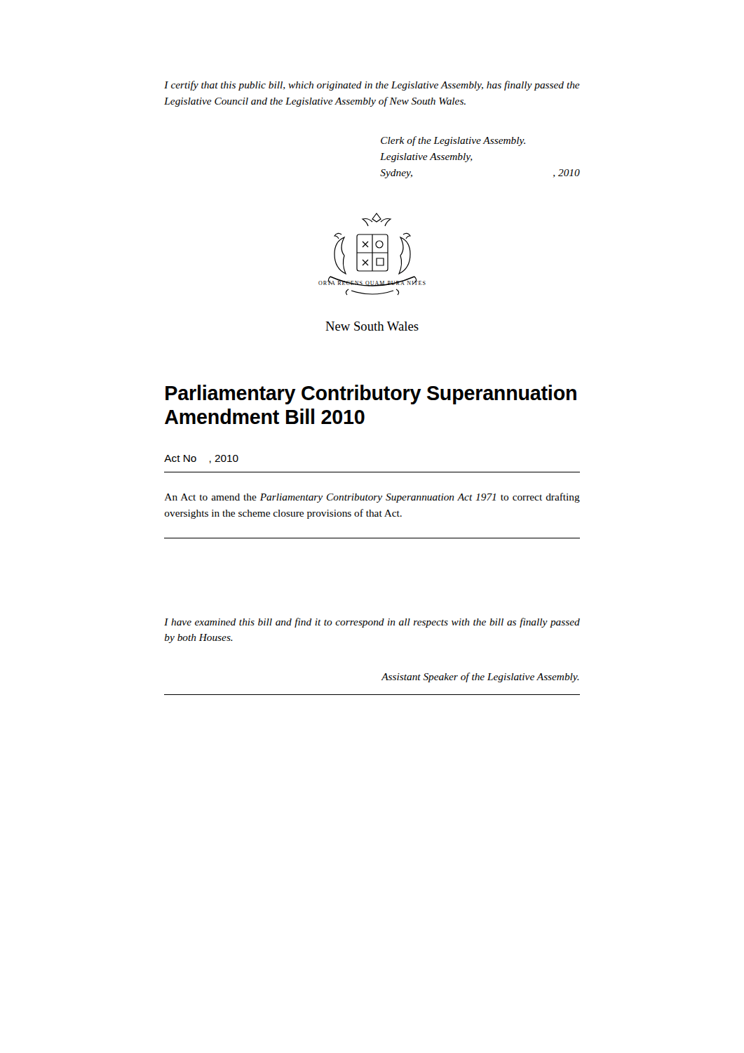I certify that this public bill, which originated in the Legislative Assembly, has finally passed the Legislative Council and the Legislative Assembly of New South Wales.
Clerk of the Legislative Assembly.
Legislative Assembly,
Sydney,, 2010
New South Wales
Parliamentary Contributory Superannuation Amendment Bill 2010
Act No , 2010
An Act to amend the Parliamentary Contributory Superannuation Act 1971 to correct drafting oversights in the scheme closure provisions of that Act.
I have examined this bill and find it to correspond in all respects with the bill as finally passed by both Houses.
Assistant Speaker of the Legislative Assembly.